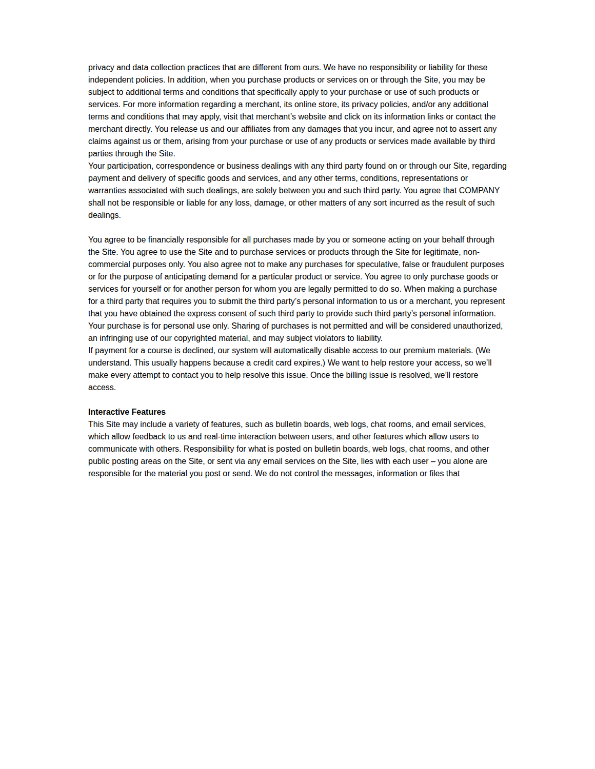privacy and data collection practices that are different from ours. We have no responsibility or liability for these independent policies. In addition, when you purchase products or services on or through the Site, you may be subject to additional terms and conditions that specifically apply to your purchase or use of such products or services. For more information regarding a merchant, its online store, its privacy policies, and/or any additional terms and conditions that may apply, visit that merchant’s website and click on its information links or contact the merchant directly. You release us and our affiliates from any damages that you incur, and agree not to assert any claims against us or them, arising from your purchase or use of any products or services made available by third parties through the Site.
Your participation, correspondence or business dealings with any third party found on or through our Site, regarding payment and delivery of specific goods and services, and any other terms, conditions, representations or warranties associated with such dealings, are solely between you and such third party. You agree that COMPANY shall not be responsible or liable for any loss, damage, or other matters of any sort incurred as the result of such dealings.
You agree to be financially responsible for all purchases made by you or someone acting on your behalf through the Site. You agree to use the Site and to purchase services or products through the Site for legitimate, non-commercial purposes only. You also agree not to make any purchases for speculative, false or fraudulent purposes or for the purpose of anticipating demand for a particular product or service. You agree to only purchase goods or services for yourself or for another person for whom you are legally permitted to do so. When making a purchase for a third party that requires you to submit the third party’s personal information to us or a merchant, you represent that you have obtained the express consent of such third party to provide such third party’s personal information.
Your purchase is for personal use only. Sharing of purchases is not permitted and will be considered unauthorized, an infringing use of our copyrighted material, and may subject violators to liability.
If payment for a course is declined, our system will automatically disable access to our premium materials. (We understand. This usually happens because a credit card expires.) We want to help restore your access, so we’ll make every attempt to contact you to help resolve this issue. Once the billing issue is resolved, we’ll restore access.
Interactive Features
This Site may include a variety of features, such as bulletin boards, web logs, chat rooms, and email services, which allow feedback to us and real-time interaction between users, and other features which allow users to communicate with others. Responsibility for what is posted on bulletin boards, web logs, chat rooms, and other public posting areas on the Site, or sent via any email services on the Site, lies with each user – you alone are responsible for the material you post or send. We do not control the messages, information or files that